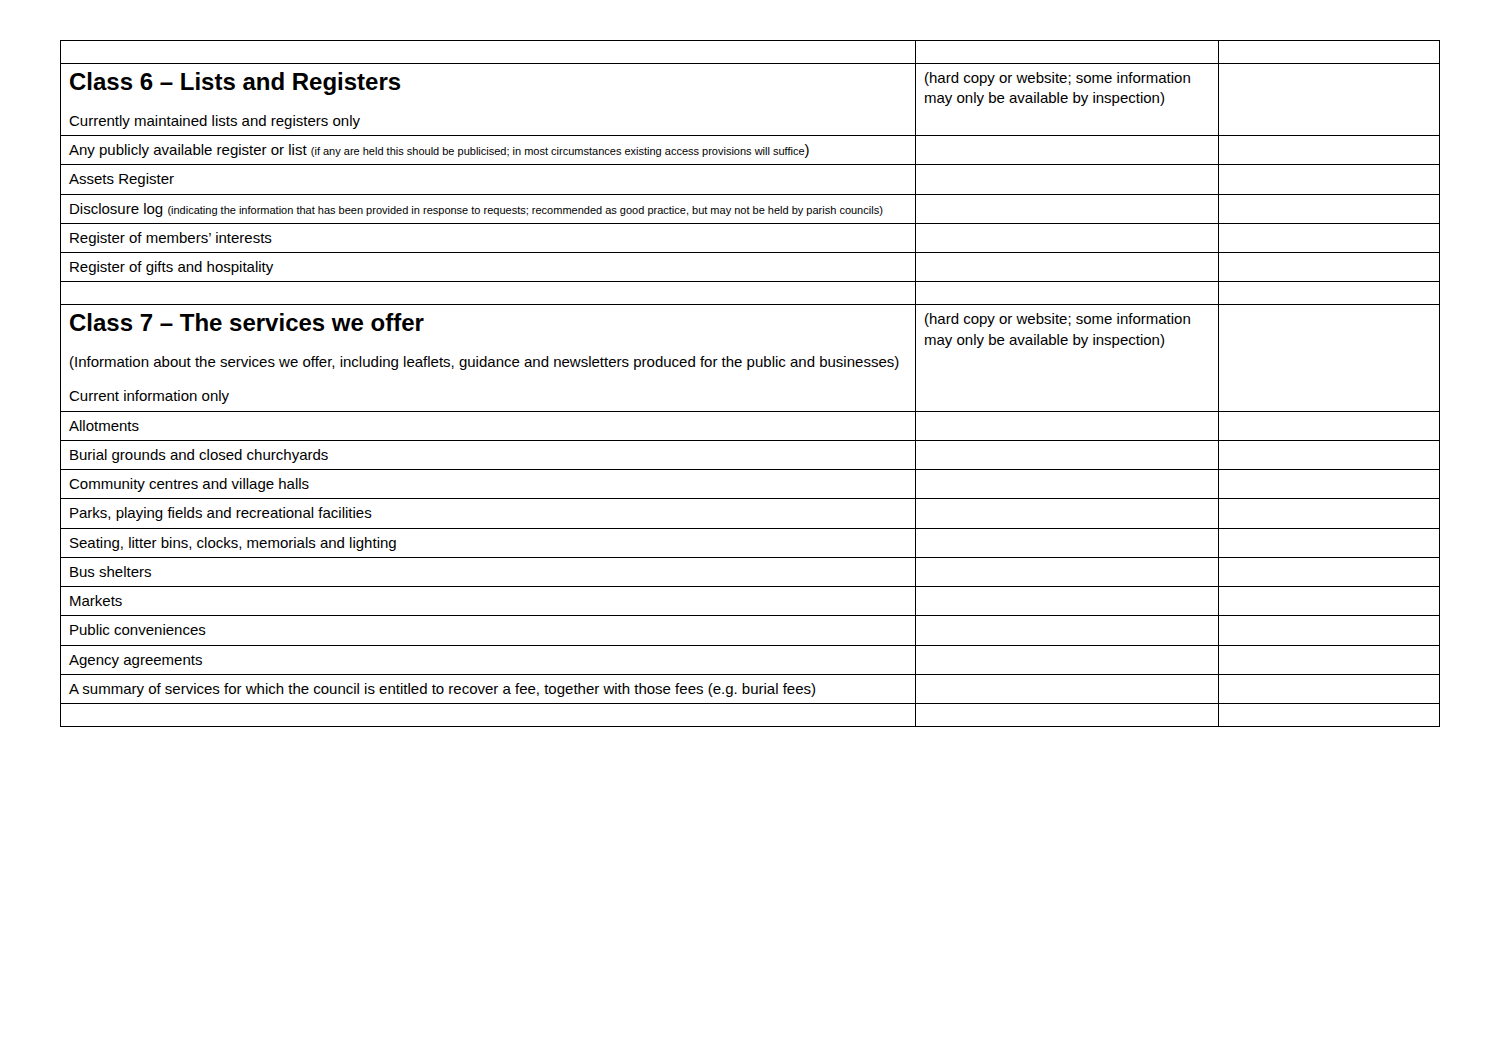| Class 6 – Lists and Registers Currently maintained lists and registers only | (hard copy or website; some information may only be available by inspection) | |
| Any publicly available register or list (if any are held this should be publicised; in most circumstances existing access provisions will suffice ) | | |
| Assets Register | | |
| Disclosure log (indicating the information that has been provided in response to requests; recommended as good practice, but may not be held by parish councils) | | |
| Register of members’ interests | | |
| Register of gifts and hospitality | | |
| Class 7 – The services we offer (Information about the services we offer, including leaflets, guidance and newsletters produced for the public and businesses) Current information only | (hard copy or website; some information may only be available by inspection) | |
| Allotments | | |
| Burial grounds and closed churchyards | | |
| Community centres and village halls | | |
| Parks, playing fields and recreational facilities | | |
| Seating, litter bins, clocks, memorials and lighting | | |
| Bus shelters | | |
| Markets | | |
| Public conveniences | | |
| Agency agreements | | |
| A summary of services for which the council is entitled to recover a fee, together with those fees (e.g. burial fees) | | |